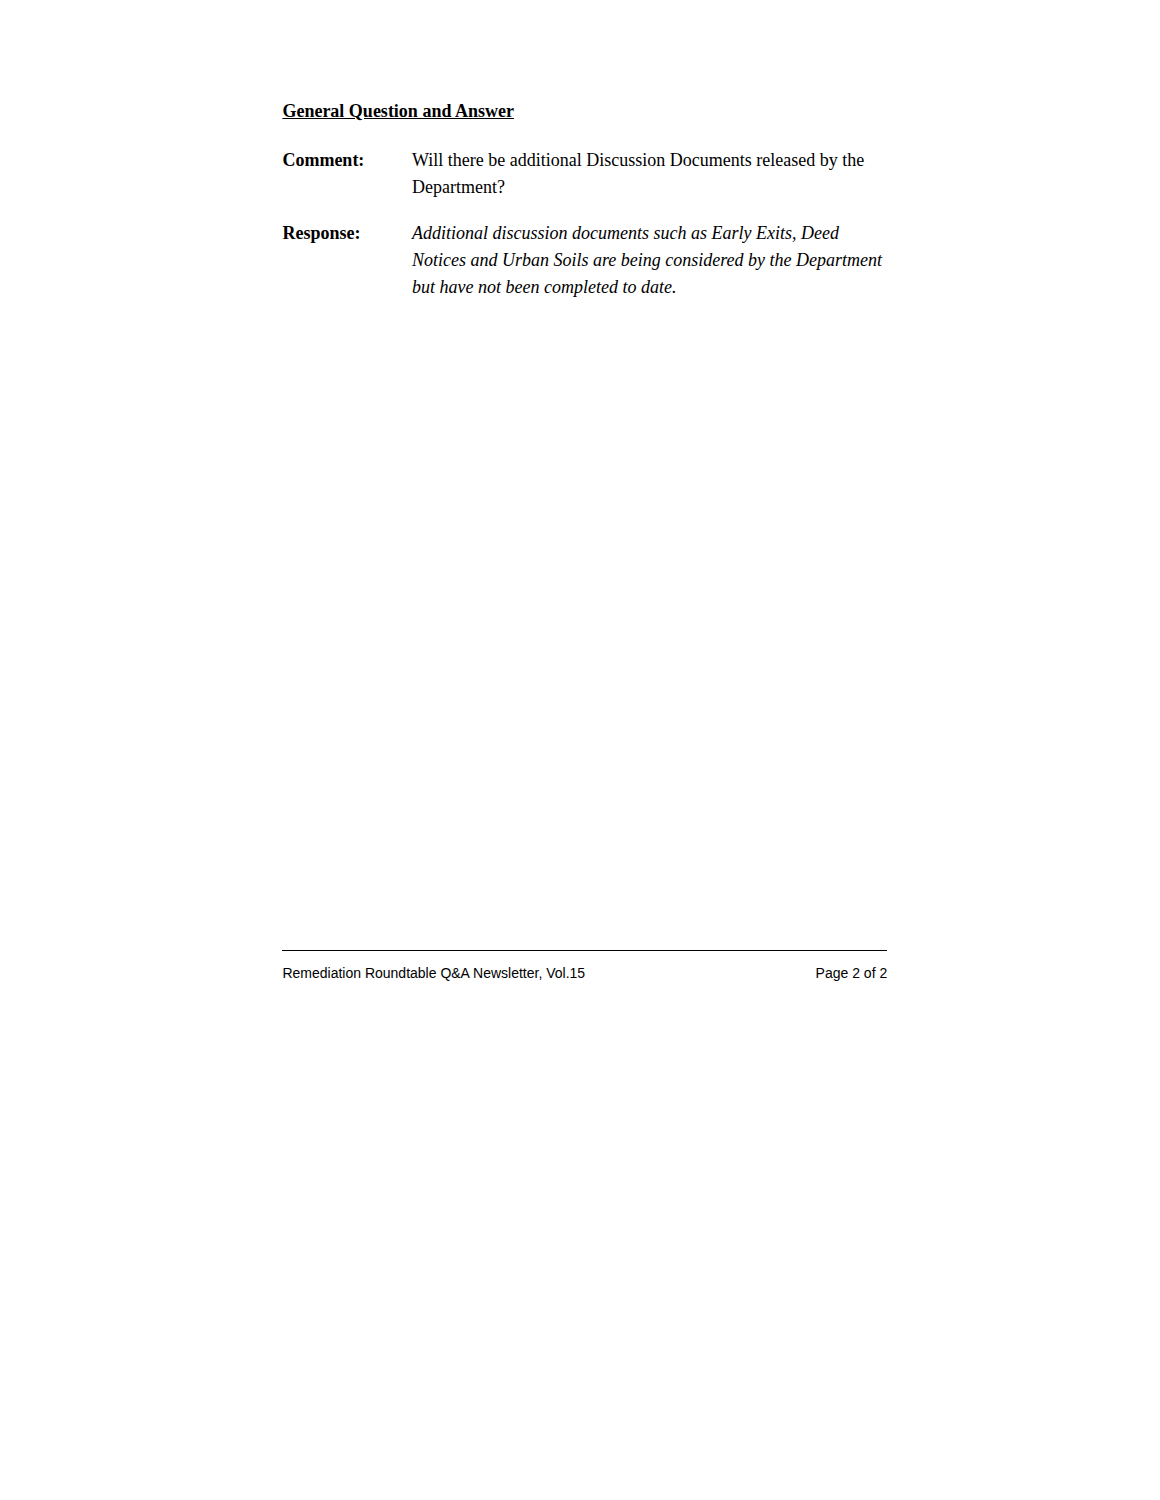General Question and Answer
Comment:
Will there be additional Discussion Documents released by the Department?
Response:
Additional discussion documents such as Early Exits, Deed Notices and Urban Soils are being considered by the Department but have not been completed to date.
Remediation Roundtable Q&A Newsletter, Vol.15 Page 2 of 2